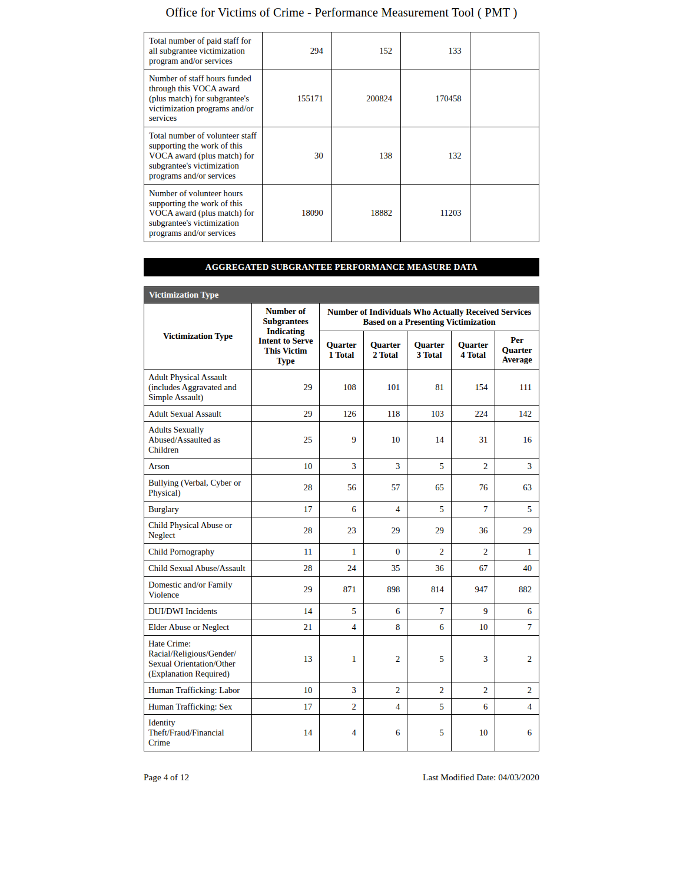Office for Victims of Crime - Performance Measurement Tool ( PMT )
| Total number of paid staff for all subgrantee victimization program and/or services | 294 | 152 | 133 | |
| Number of staff hours funded through this VOCA award (plus match) for subgrantee's victimization programs and/or services | 155171 | 200824 | 170458 | |
| Total number of volunteer staff supporting the work of this VOCA award (plus match) for subgrantee's victimization programs and/or services | 30 | 138 | 132 | |
| Number of volunteer hours supporting the work of this VOCA award (plus match) for subgrantee's victimization programs and/or services | 18090 | 18882 | 11203 | |
AGGREGATED SUBGRANTEE PERFORMANCE MEASURE DATA
Victimization Type
| Victimization Type | Number of Subgrantees Indicating Intent to Serve This Victim Type | Number of Individuals Who Actually Received Services Based on a Presenting Victimization |
| --- | --- | --- |
| Quarter 1 Total | Quarter 2 Total | Quarter 3 Total | Quarter 4 Total | Per Quarter Average |
| Adult Physical Assault (includes Aggravated and Simple Assault) | 29 | 108 | 101 | 81 | 154 | 111 |
| Adult Sexual Assault | 29 | 126 | 118 | 103 | 224 | 142 |
| Adults Sexually Abused/Assaulted as Children | 25 | 9 | 10 | 14 | 31 | 16 |
| Arson | 10 | 3 | 3 | 5 | 2 | 3 |
| Bullying (Verbal, Cyber or Physical) | 28 | 56 | 57 | 65 | 76 | 63 |
| Burglary | 17 | 6 | 4 | 5 | 7 | 5 |
| Child Physical Abuse or Neglect | 28 | 23 | 29 | 29 | 36 | 29 |
| Child Pornography | 11 | 1 | 0 | 2 | 2 | 1 |
| Child Sexual Abuse/Assault | 28 | 24 | 35 | 36 | 67 | 40 |
| Domestic and/or Family Violence | 29 | 871 | 898 | 814 | 947 | 882 |
| DUI/DWI Incidents | 14 | 5 | 6 | 7 | 9 | 6 |
| Elder Abuse or Neglect | 21 | 4 | 8 | 6 | 10 | 7 |
| Hate Crime: Racial/Religious/Gender/ Sexual Orientation/Other (Explanation Required) | 13 | 1 | 2 | 5 | 3 | 2 |
| Human Trafficking: Labor | 10 | 3 | 2 | 2 | 2 | 2 |
| Human Trafficking: Sex | 17 | 2 | 4 | 5 | 6 | 4 |
| Identity Theft/Fraud/Financial Crime | 14 | 4 | 6 | 5 | 10 | 6 |
Page 4 of 12 Last Modified Date: 04/03/2020